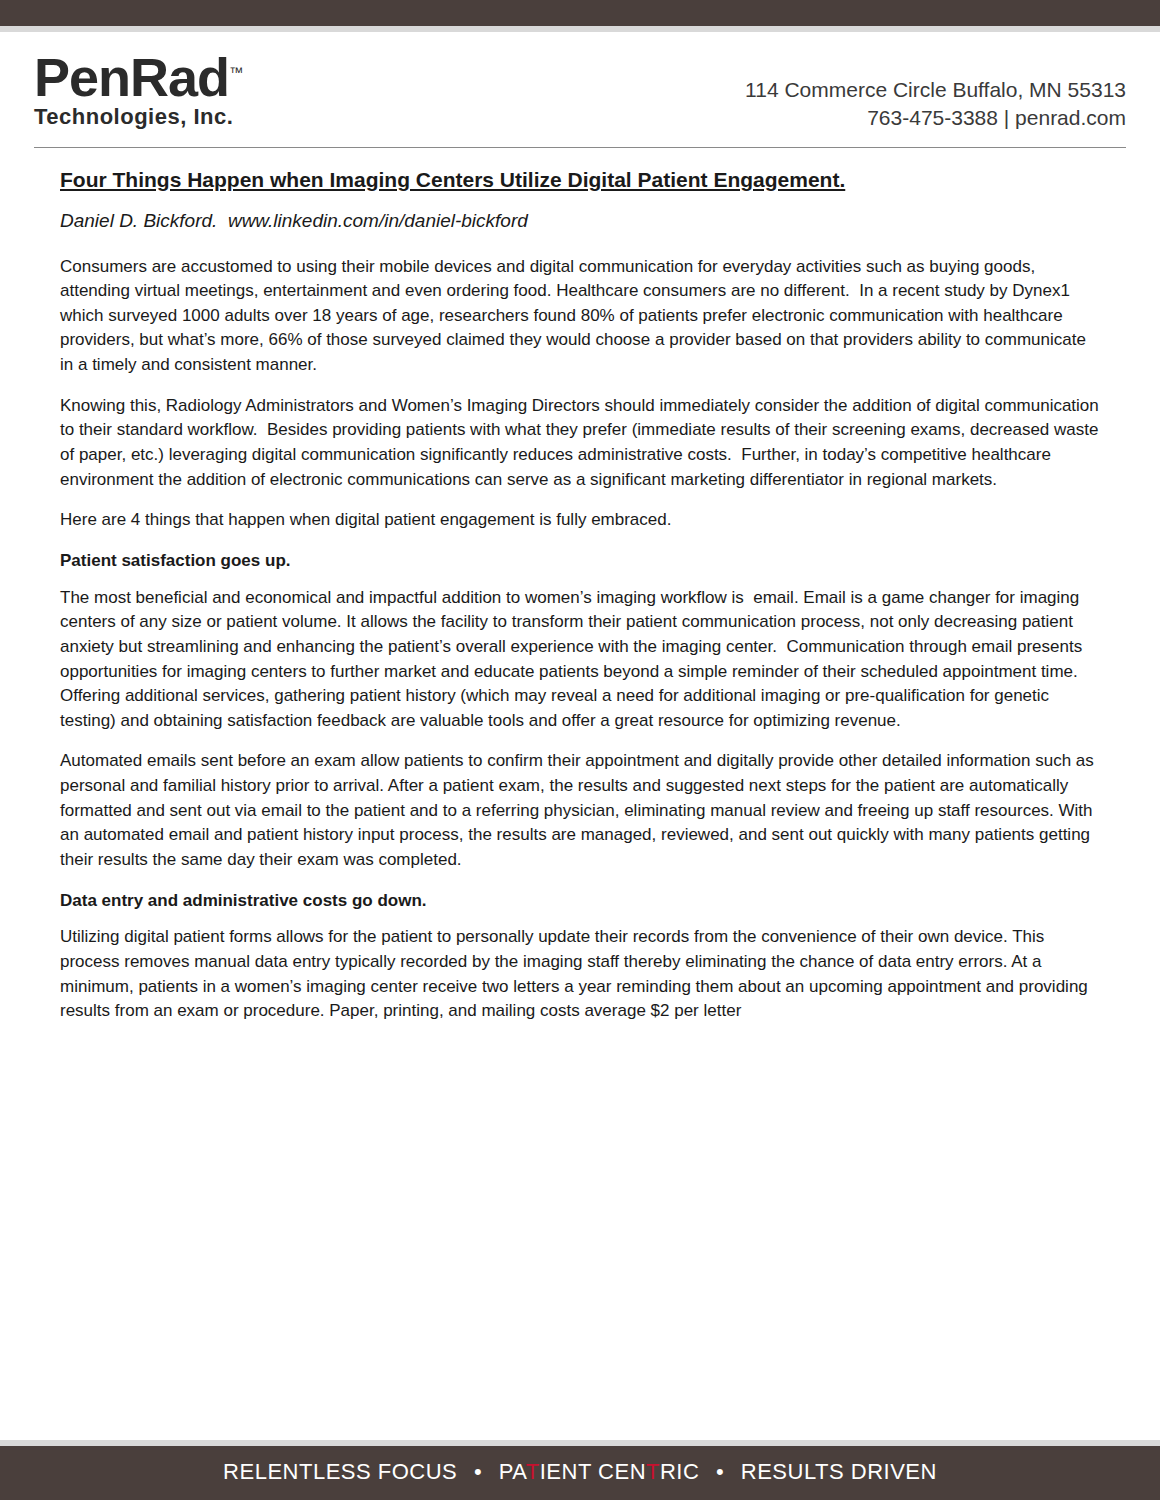PenRad™ Technologies, Inc.
114 Commerce Circle Buffalo, MN 55313
763-475-3388 | penrad.com
Four Things Happen when Imaging Centers Utilize Digital Patient Engagement.
Daniel D. Bickford. www.linkedin.com/in/daniel-bickford
Consumers are accustomed to using their mobile devices and digital communication for everyday activities such as buying goods, attending virtual meetings, entertainment and even ordering food. Healthcare consumers are no different. In a recent study by Dynex1 which surveyed 1000 adults over 18 years of age, researchers found 80% of patients prefer electronic communication with healthcare providers, but what’s more, 66% of those surveyed claimed they would choose a provider based on that providers ability to communicate in a timely and consistent manner.
Knowing this, Radiology Administrators and Women’s Imaging Directors should immediately consider the addition of digital communication to their standard workflow. Besides providing patients with what they prefer (immediate results of their screening exams, decreased waste of paper, etc.) leveraging digital communication significantly reduces administrative costs. Further, in today’s competitive healthcare environment the addition of electronic communications can serve as a significant marketing differentiator in regional markets.
Here are 4 things that happen when digital patient engagement is fully embraced.
Patient satisfaction goes up.
The most beneficial and economical and impactful addition to women’s imaging workflow is email. Email is a game changer for imaging centers of any size or patient volume. It allows the facility to transform their patient communication process, not only decreasing patient anxiety but streamlining and enhancing the patient’s overall experience with the imaging center. Communication through email presents opportunities for imaging centers to further market and educate patients beyond a simple reminder of their scheduled appointment time. Offering additional services, gathering patient history (which may reveal a need for additional imaging or pre-qualification for genetic testing) and obtaining satisfaction feedback are valuable tools and offer a great resource for optimizing revenue.
Automated emails sent before an exam allow patients to confirm their appointment and digitally provide other detailed information such as personal and familial history prior to arrival. After a patient exam, the results and suggested next steps for the patient are automatically formatted and sent out via email to the patient and to a referring physician, eliminating manual review and freeing up staff resources. With an automated email and patient history input process, the results are managed, reviewed, and sent out quickly with many patients getting their results the same day their exam was completed.
Data entry and administrative costs go down.
Utilizing digital patient forms allows for the patient to personally update their records from the convenience of their own device. This process removes manual data entry typically recorded by the imaging staff thereby eliminating the chance of data entry errors. At a minimum, patients in a women’s imaging center receive two letters a year reminding them about an upcoming appointment and providing results from an exam or procedure. Paper, printing, and mailing costs average $2 per letter
RELENTLESS FOCUS • PATIENT CENTRIC • RESULTS DRIVEN